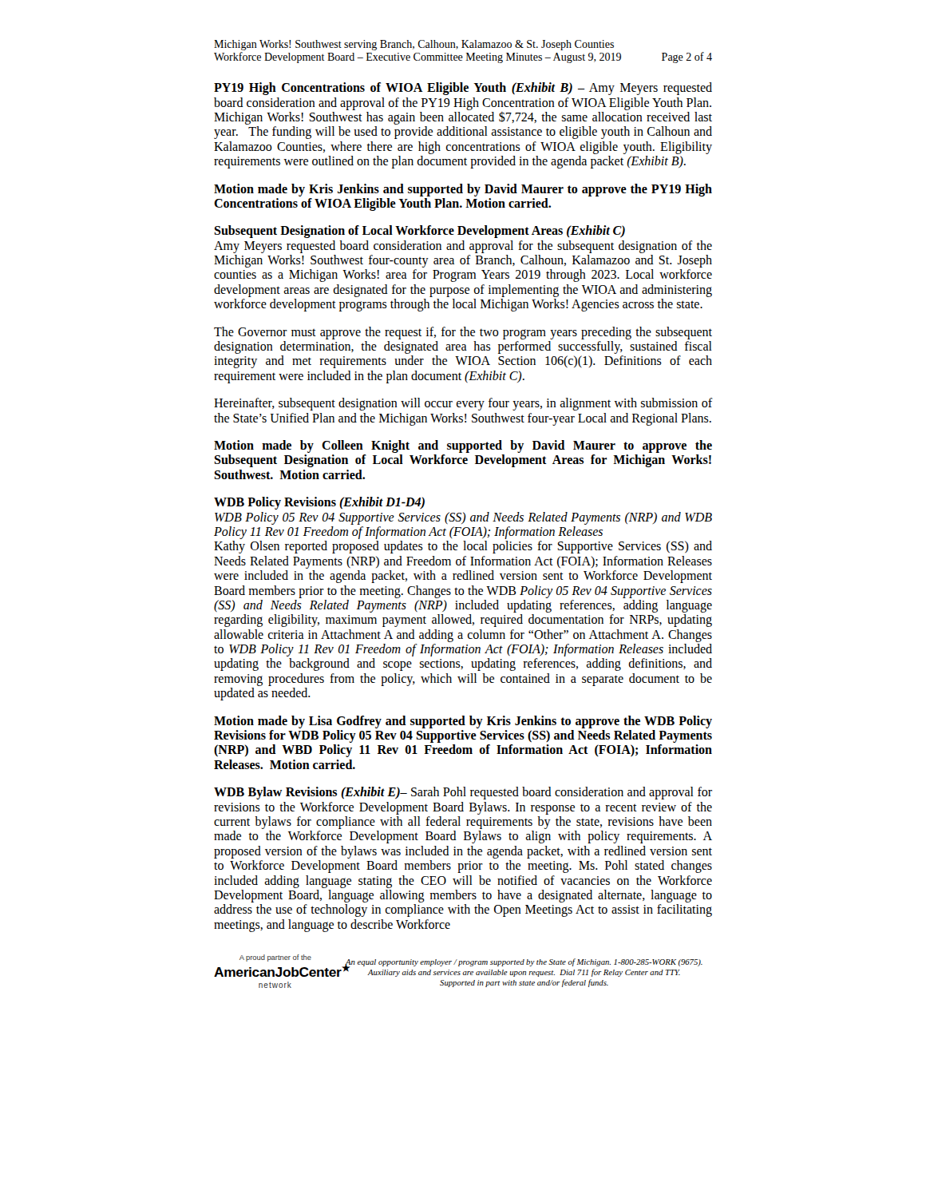Michigan Works! Southwest serving Branch, Calhoun, Kalamazoo & St. Joseph Counties
Workforce Development Board – Executive Committee Meeting Minutes – August 9, 2019
Page 2 of 4
PY19 High Concentrations of WIOA Eligible Youth (Exhibit B) – Amy Meyers requested board consideration and approval of the PY19 High Concentration of WIOA Eligible Youth Plan. Michigan Works! Southwest has again been allocated $7,724, the same allocation received last year. The funding will be used to provide additional assistance to eligible youth in Calhoun and Kalamazoo Counties, where there are high concentrations of WIOA eligible youth. Eligibility requirements were outlined on the plan document provided in the agenda packet (Exhibit B).
Motion made by Kris Jenkins and supported by David Maurer to approve the PY19 High Concentrations of WIOA Eligible Youth Plan. Motion carried.
Subsequent Designation of Local Workforce Development Areas (Exhibit C)
Amy Meyers requested board consideration and approval for the subsequent designation of the Michigan Works! Southwest four-county area of Branch, Calhoun, Kalamazoo and St. Joseph counties as a Michigan Works! area for Program Years 2019 through 2023. Local workforce development areas are designated for the purpose of implementing the WIOA and administering workforce development programs through the local Michigan Works! Agencies across the state.
The Governor must approve the request if, for the two program years preceding the subsequent designation determination, the designated area has performed successfully, sustained fiscal integrity and met requirements under the WIOA Section 106(c)(1). Definitions of each requirement were included in the plan document (Exhibit C).
Hereinafter, subsequent designation will occur every four years, in alignment with submission of the State’s Unified Plan and the Michigan Works! Southwest four-year Local and Regional Plans.
Motion made by Colleen Knight and supported by David Maurer to approve the Subsequent Designation of Local Workforce Development Areas for Michigan Works! Southwest. Motion carried.
WDB Policy Revisions (Exhibit D1-D4)
WDB Policy 05 Rev 04 Supportive Services (SS) and Needs Related Payments (NRP) and WDB Policy 11 Rev 01 Freedom of Information Act (FOIA); Information Releases
Kathy Olsen reported proposed updates to the local policies for Supportive Services (SS) and Needs Related Payments (NRP) and Freedom of Information Act (FOIA); Information Releases were included in the agenda packet, with a redlined version sent to Workforce Development Board members prior to the meeting. Changes to the WDB Policy 05 Rev 04 Supportive Services (SS) and Needs Related Payments (NRP) included updating references, adding language regarding eligibility, maximum payment allowed, required documentation for NRPs, updating allowable criteria in Attachment A and adding a column for “Other” on Attachment A. Changes to WDB Policy 11 Rev 01 Freedom of Information Act (FOIA); Information Releases included updating the background and scope sections, updating references, adding definitions, and removing procedures from the policy, which will be contained in a separate document to be updated as needed.
Motion made by Lisa Godfrey and supported by Kris Jenkins to approve the WDB Policy Revisions for WDB Policy 05 Rev 04 Supportive Services (SS) and Needs Related Payments (NRP) and WBD Policy 11 Rev 01 Freedom of Information Act (FOIA); Information Releases. Motion carried.
WDB Bylaw Revisions (Exhibit E)– Sarah Pohl requested board consideration and approval for revisions to the Workforce Development Board Bylaws. In response to a recent review of the current bylaws for compliance with all federal requirements by the state, revisions have been made to the Workforce Development Board Bylaws to align with policy requirements. A proposed version of the bylaws was included in the agenda packet, with a redlined version sent to Workforce Development Board members prior to the meeting. Ms. Pohl stated changes included adding language stating the CEO will be notified of vacancies on the Workforce Development Board, language allowing members to have a designated alternate, language to address the use of technology in compliance with the Open Meetings Act to assist in facilitating meetings, and language to describe Workforce
A proud partner of the
AmericanJobCenter★
network
An equal opportunity employer / program supported by the State of Michigan. 1-800-285-WORK (9675).
Auxiliary aids and services are available upon request. Dial 711 for Relay Center and TTY.
Supported in part with state and/or federal funds.